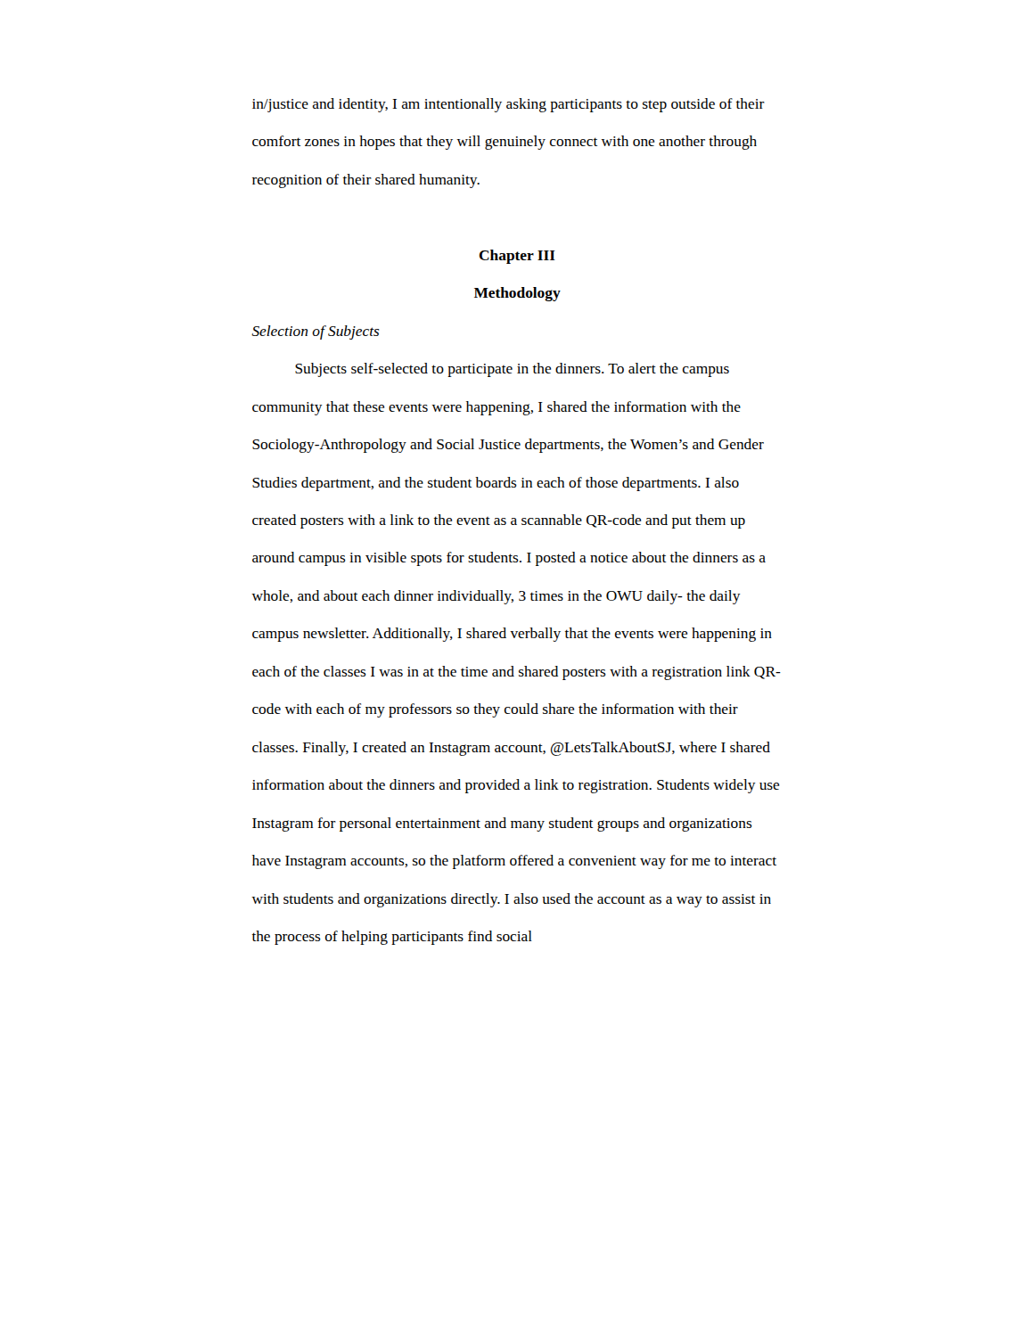in/justice and identity, I am intentionally asking participants to step outside of their comfort zones in hopes that they will genuinely connect with one another through recognition of their shared humanity.
Chapter III
Methodology
Selection of Subjects
Subjects self-selected to participate in the dinners. To alert the campus community that these events were happening, I shared the information with the Sociology-Anthropology and Social Justice departments, the Women’s and Gender Studies department, and the student boards in each of those departments. I also created posters with a link to the event as a scannable QR-code and put them up around campus in visible spots for students. I posted a notice about the dinners as a whole, and about each dinner individually, 3 times in the OWU daily- the daily campus newsletter. Additionally, I shared verbally that the events were happening in each of the classes I was in at the time and shared posters with a registration link QR-code with each of my professors so they could share the information with their classes. Finally, I created an Instagram account, @LetsTalkAboutSJ, where I shared information about the dinners and provided a link to registration. Students widely use Instagram for personal entertainment and many student groups and organizations have Instagram accounts, so the platform offered a convenient way for me to interact with students and organizations directly. I also used the account as a way to assist in the process of helping participants find social